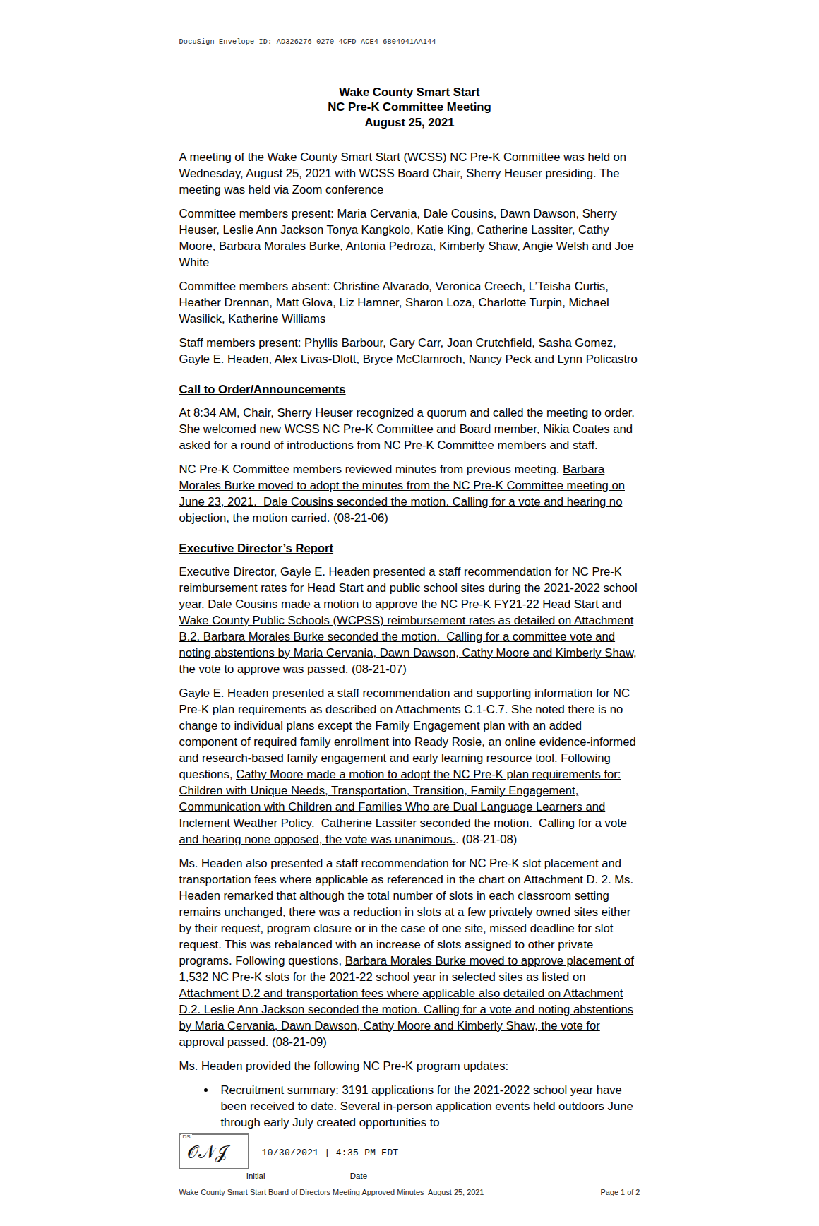DocuSign Envelope ID: AD326276-0270-4CFD-ACE4-6804941AA144
Wake County Smart Start NC Pre-K Committee Meeting August 25, 2021
A meeting of the Wake County Smart Start (WCSS) NC Pre-K Committee was held on Wednesday, August 25, 2021 with WCSS Board Chair, Sherry Heuser presiding. The meeting was held via Zoom conference
Committee members present: Maria Cervania, Dale Cousins, Dawn Dawson, Sherry Heuser, Leslie Ann Jackson Tonya Kangkolo, Katie King, Catherine Lassiter, Cathy Moore, Barbara Morales Burke, Antonia Pedroza, Kimberly Shaw, Angie Welsh and Joe White
Committee members absent: Christine Alvarado, Veronica Creech, L’Teisha Curtis, Heather Drennan, Matt Glova, Liz Hamner, Sharon Loza, Charlotte Turpin, Michael Wasilick, Katherine Williams
Staff members present: Phyllis Barbour, Gary Carr, Joan Crutchfield, Sasha Gomez, Gayle E. Headen, Alex Livas-Dlott, Bryce McClamroch, Nancy Peck and Lynn Policastro
Call to Order/Announcements
At 8:34 AM, Chair, Sherry Heuser recognized a quorum and called the meeting to order. She welcomed new WCSS NC Pre-K Committee and Board member, Nikia Coates and asked for a round of introductions from NC Pre-K Committee members and staff.
NC Pre-K Committee members reviewed minutes from previous meeting. Barbara Morales Burke moved to adopt the minutes from the NC Pre-K Committee meeting on June 23, 2021. Dale Cousins seconded the motion. Calling for a vote and hearing no objection, the motion carried. (08-21-06)
Executive Director’s Report
Executive Director, Gayle E. Headen presented a staff recommendation for NC Pre-K reimbursement rates for Head Start and public school sites during the 2021-2022 school year. Dale Cousins made a motion to approve the NC Pre-K FY21-22 Head Start and Wake County Public Schools (WCPSS) reimbursement rates as detailed on Attachment B.2. Barbara Morales Burke seconded the motion. Calling for a committee vote and noting abstentions by Maria Cervania, Dawn Dawson, Cathy Moore and Kimberly Shaw, the vote to approve was passed. (08-21-07)
Gayle E. Headen presented a staff recommendation and supporting information for NC Pre-K plan requirements as described on Attachments C.1-C.7. She noted there is no change to individual plans except the Family Engagement plan with an added component of required family enrollment into Ready Rosie, an online evidence-informed and research-based family engagement and early learning resource tool. Following questions, Cathy Moore made a motion to adopt the NC Pre-K plan requirements for: Children with Unique Needs, Transportation, Transition, Family Engagement, Communication with Children and Families Who are Dual Language Learners and Inclement Weather Policy. Catherine Lassiter seconded the motion. Calling for a vote and hearing none opposed, the vote was unanimous.. (08-21-08)
Ms. Headen also presented a staff recommendation for NC Pre-K slot placement and transportation fees where applicable as referenced in the chart on Attachment D. 2. Ms. Headen remarked that although the total number of slots in each classroom setting remains unchanged, there was a reduction in slots at a few privately owned sites either by their request, program closure or in the case of one site, missed deadline for slot request. This was rebalanced with an increase of slots assigned to other private programs. Following questions, Barbara Morales Burke moved to approve placement of 1,532 NC Pre-K slots for the 2021-22 school year in selected sites as listed on Attachment D.2 and transportation fees where applicable also detailed on Attachment D.2. Leslie Ann Jackson seconded the motion. Calling for a vote and noting abstentions by Maria Cervania, Dawn Dawson, Cathy Moore and Kimberly Shaw, the vote for approval passed. (08-21-09)
Ms. Headen provided the following NC Pre-K program updates:
Recruitment summary: 3191 applications for the 2021-2022 school year have been received to date. Several in-person application events held outdoors June through early July created opportunities to
DS 𝒪𝒩𝒥
10/30/2021 | 4:35 PM EDT
Initial Date
Wake County Smart Start Board of Directors Meeting Approved Minutes August 25, 2021
Page 1 of 2